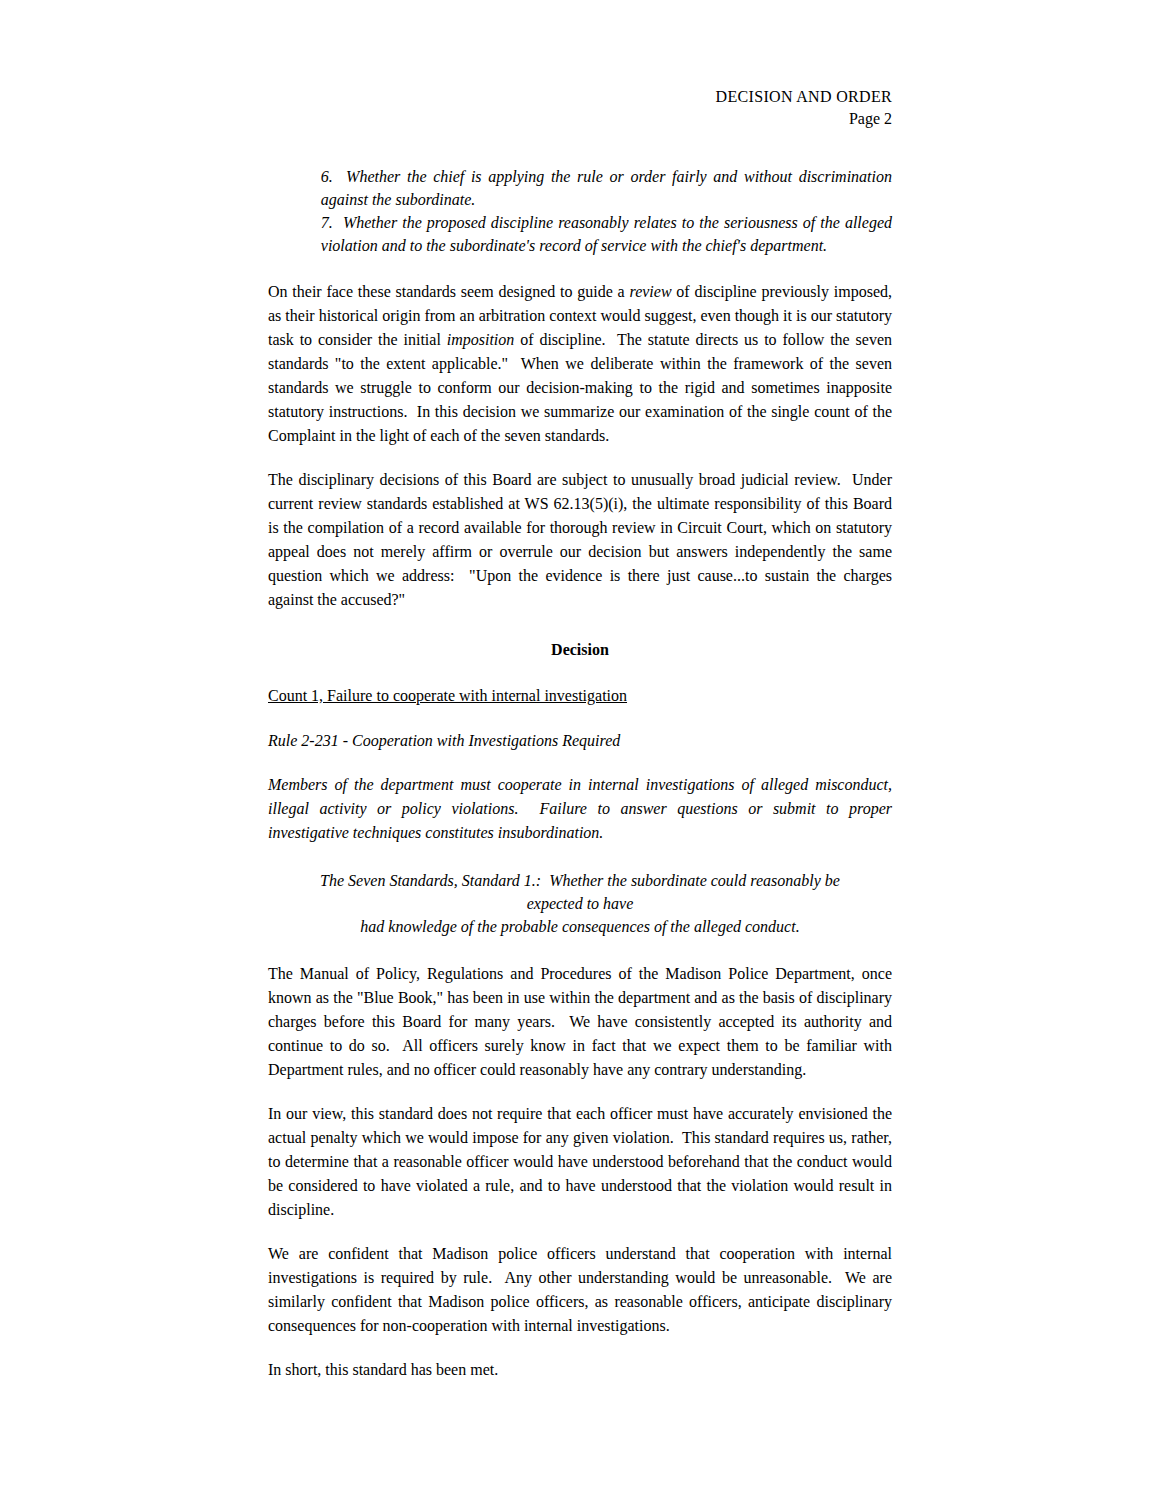DECISION AND ORDER
Page 2
6. Whether the chief is applying the rule or order fairly and without discrimination against the subordinate.
7. Whether the proposed discipline reasonably relates to the seriousness of the alleged violation and to the subordinate's record of service with the chief's department.
On their face these standards seem designed to guide a review of discipline previously imposed, as their historical origin from an arbitration context would suggest, even though it is our statutory task to consider the initial imposition of discipline. The statute directs us to follow the seven standards "to the extent applicable." When we deliberate within the framework of the seven standards we struggle to conform our decision-making to the rigid and sometimes inapposite statutory instructions. In this decision we summarize our examination of the single count of the Complaint in the light of each of the seven standards.
The disciplinary decisions of this Board are subject to unusually broad judicial review. Under current review standards established at WS 62.13(5)(i), the ultimate responsibility of this Board is the compilation of a record available for thorough review in Circuit Court, which on statutory appeal does not merely affirm or overrule our decision but answers independently the same question which we address: "Upon the evidence is there just cause...to sustain the charges against the accused?"
Decision
Count 1, Failure to cooperate with internal investigation
Rule 2-231 - Cooperation with Investigations Required
Members of the department must cooperate in internal investigations of alleged misconduct, illegal activity or policy violations. Failure to answer questions or submit to proper investigative techniques constitutes insubordination.
The Seven Standards, Standard 1.: Whether the subordinate could reasonably be expected to have had knowledge of the probable consequences of the alleged conduct.
The Manual of Policy, Regulations and Procedures of the Madison Police Department, once known as the "Blue Book," has been in use within the department and as the basis of disciplinary charges before this Board for many years. We have consistently accepted its authority and continue to do so. All officers surely know in fact that we expect them to be familiar with Department rules, and no officer could reasonably have any contrary understanding.
In our view, this standard does not require that each officer must have accurately envisioned the actual penalty which we would impose for any given violation. This standard requires us, rather, to determine that a reasonable officer would have understood beforehand that the conduct would be considered to have violated a rule, and to have understood that the violation would result in discipline.
We are confident that Madison police officers understand that cooperation with internal investigations is required by rule. Any other understanding would be unreasonable. We are similarly confident that Madison police officers, as reasonable officers, anticipate disciplinary consequences for non-cooperation with internal investigations.
In short, this standard has been met.